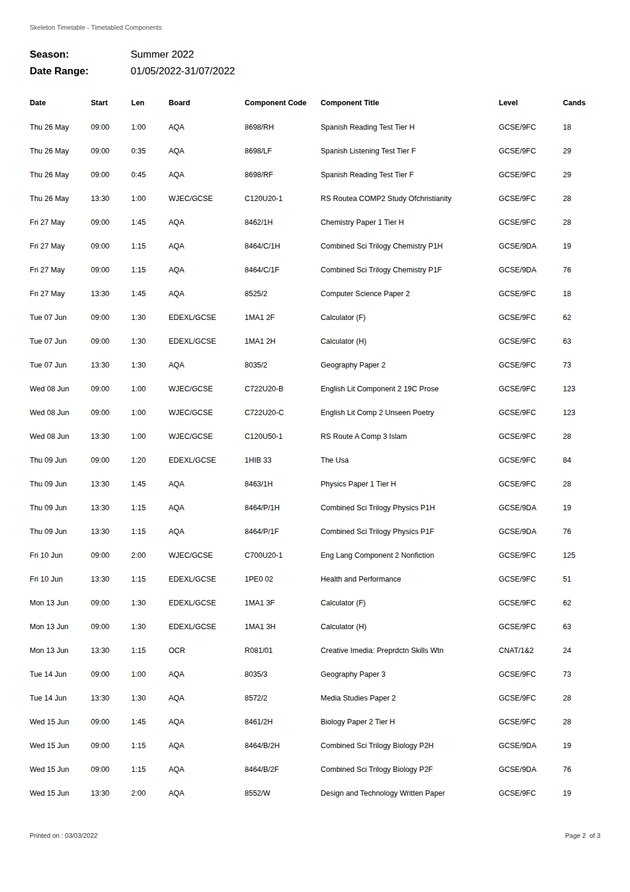Skeleton Timetable - Timetabled Components
Season: Summer 2022
Date Range: 01/05/2022-31/07/2022
| Date | Start | Len | Board | Component Code | Component Title | Level | Cands |
| --- | --- | --- | --- | --- | --- | --- | --- |
| Thu 26 May | 09:00 | 1:00 | AQA | 8698/RH | Spanish Reading Test Tier H | GCSE/9FC | 18 |
| Thu 26 May | 09:00 | 0:35 | AQA | 8698/LF | Spanish Listening Test Tier F | GCSE/9FC | 29 |
| Thu 26 May | 09:00 | 0:45 | AQA | 8698/RF | Spanish Reading Test Tier F | GCSE/9FC | 29 |
| Thu 26 May | 13:30 | 1:00 | WJEC/GCSE | C120U20-1 | RS Routea COMP2 Study Ofchristianity | GCSE/9FC | 28 |
| Fri 27 May | 09:00 | 1:45 | AQA | 8462/1H | Chemistry Paper 1 Tier H | GCSE/9FC | 28 |
| Fri 27 May | 09:00 | 1:15 | AQA | 8464/C/1H | Combined Sci Trilogy Chemistry P1H | GCSE/9DA | 19 |
| Fri 27 May | 09:00 | 1:15 | AQA | 8464/C/1F | Combined Sci Trilogy Chemistry P1F | GCSE/9DA | 76 |
| Fri 27 May | 13:30 | 1:45 | AQA | 8525/2 | Computer Science Paper 2 | GCSE/9FC | 18 |
| Tue 07 Jun | 09:00 | 1:30 | EDEXL/GCSE | 1MA1 2F | Calculator (F) | GCSE/9FC | 62 |
| Tue 07 Jun | 09:00 | 1:30 | EDEXL/GCSE | 1MA1 2H | Calculator (H) | GCSE/9FC | 63 |
| Tue 07 Jun | 13:30 | 1:30 | AQA | 8035/2 | Geography Paper 2 | GCSE/9FC | 73 |
| Wed 08 Jun | 09:00 | 1:00 | WJEC/GCSE | C722U20-B | English Lit Component 2 19C Prose | GCSE/9FC | 123 |
| Wed 08 Jun | 09:00 | 1:00 | WJEC/GCSE | C722U20-C | English Lit Comp 2 Unseen Poetry | GCSE/9FC | 123 |
| Wed 08 Jun | 13:30 | 1:00 | WJEC/GCSE | C120U50-1 | RS Route A Comp 3 Islam | GCSE/9FC | 28 |
| Thu 09 Jun | 09:00 | 1:20 | EDEXL/GCSE | 1HIB 33 | The Usa | GCSE/9FC | 84 |
| Thu 09 Jun | 13:30 | 1:45 | AQA | 8463/1H | Physics Paper 1 Tier H | GCSE/9FC | 28 |
| Thu 09 Jun | 13:30 | 1:15 | AQA | 8464/P/1H | Combined Sci Trilogy Physics P1H | GCSE/9DA | 19 |
| Thu 09 Jun | 13:30 | 1:15 | AQA | 8464/P/1F | Combined Sci Trilogy Physics P1F | GCSE/9DA | 76 |
| Fri 10 Jun | 09:00 | 2:00 | WJEC/GCSE | C700U20-1 | Eng Lang Component 2 Nonfiction | GCSE/9FC | 125 |
| Fri 10 Jun | 13:30 | 1:15 | EDEXL/GCSE | 1PE0 02 | Health and Performance | GCSE/9FC | 51 |
| Mon 13 Jun | 09:00 | 1:30 | EDEXL/GCSE | 1MA1 3F | Calculator (F) | GCSE/9FC | 62 |
| Mon 13 Jun | 09:00 | 1:30 | EDEXL/GCSE | 1MA1 3H | Calculator (H) | GCSE/9FC | 63 |
| Mon 13 Jun | 13:30 | 1:15 | OCR | R081/01 | Creative Imedia: Preprdctn Skills Wtn | CNAT/1&2 | 24 |
| Tue 14 Jun | 09:00 | 1:00 | AQA | 8035/3 | Geography Paper 3 | GCSE/9FC | 73 |
| Tue 14 Jun | 13:30 | 1:30 | AQA | 8572/2 | Media Studies Paper 2 | GCSE/9FC | 28 |
| Wed 15 Jun | 09:00 | 1:45 | AQA | 8461/2H | Biology Paper 2 Tier H | GCSE/9FC | 28 |
| Wed 15 Jun | 09:00 | 1:15 | AQA | 8464/B/2H | Combined Sci Trilogy Biology P2H | GCSE/9DA | 19 |
| Wed 15 Jun | 09:00 | 1:15 | AQA | 8464/B/2F | Combined Sci Trilogy Biology P2F | GCSE/9DA | 76 |
| Wed 15 Jun | 13:30 | 2:00 | AQA | 8552/W | Design and Technology Written Paper | GCSE/9FC | 19 |
Printed on : 03/03/2022 Page 2 of 3